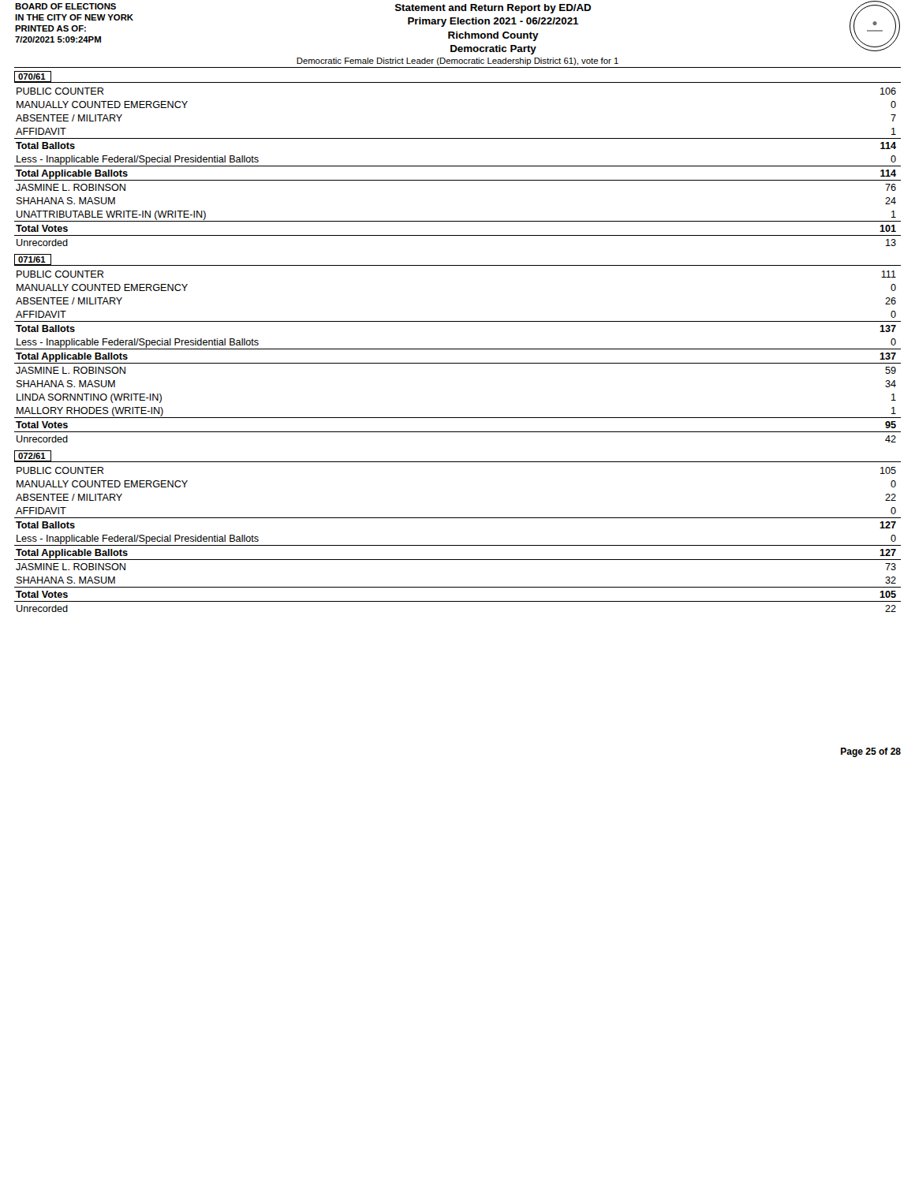| BOARD OF ELECTIONS IN THE CITY OF NEW YORK PRINTED AS OF: 7/20/2021 5:09:24PM | Statement and Return Report by ED/AD Primary Election 2021 - 06/22/2021 Richmond County Democratic Party | |
Democratic Female District Leader (Democratic Leadership District 61), vote for 1
070/61
| PUBLIC COUNTER | 106 |
| MANUALLY COUNTED EMERGENCY | 0 |
| ABSENTEE / MILITARY | 7 |
| AFFIDAVIT | 1 |
| Total Ballots | 114 |
| Less - Inapplicable Federal/Special Presidential Ballots | 0 |
| Total Applicable Ballots | 114 |
| JASMINE L. ROBINSON | 76 |
| SHAHANA S. MASUM | 24 |
| UNATTRIBUTABLE WRITE-IN (WRITE-IN) | 1 |
| Total Votes | 101 |
| Unrecorded | 13 |
071/61
| PUBLIC COUNTER | 111 |
| MANUALLY COUNTED EMERGENCY | 0 |
| ABSENTEE / MILITARY | 26 |
| AFFIDAVIT | 0 |
| Total Ballots | 137 |
| Less - Inapplicable Federal/Special Presidential Ballots | 0 |
| Total Applicable Ballots | 137 |
| JASMINE L. ROBINSON | 59 |
| SHAHANA S. MASUM | 34 |
| LINDA SORNNTINO (WRITE-IN) | 1 |
| MALLORY RHODES (WRITE-IN) | 1 |
| Total Votes | 95 |
| Unrecorded | 42 |
072/61
| PUBLIC COUNTER | 105 |
| MANUALLY COUNTED EMERGENCY | 0 |
| ABSENTEE / MILITARY | 22 |
| AFFIDAVIT | 0 |
| Total Ballots | 127 |
| Less - Inapplicable Federal/Special Presidential Ballots | 0 |
| Total Applicable Ballots | 127 |
| JASMINE L. ROBINSON | 73 |
| SHAHANA S. MASUM | 32 |
| Total Votes | 105 |
| Unrecorded | 22 |
Page 25 of 28